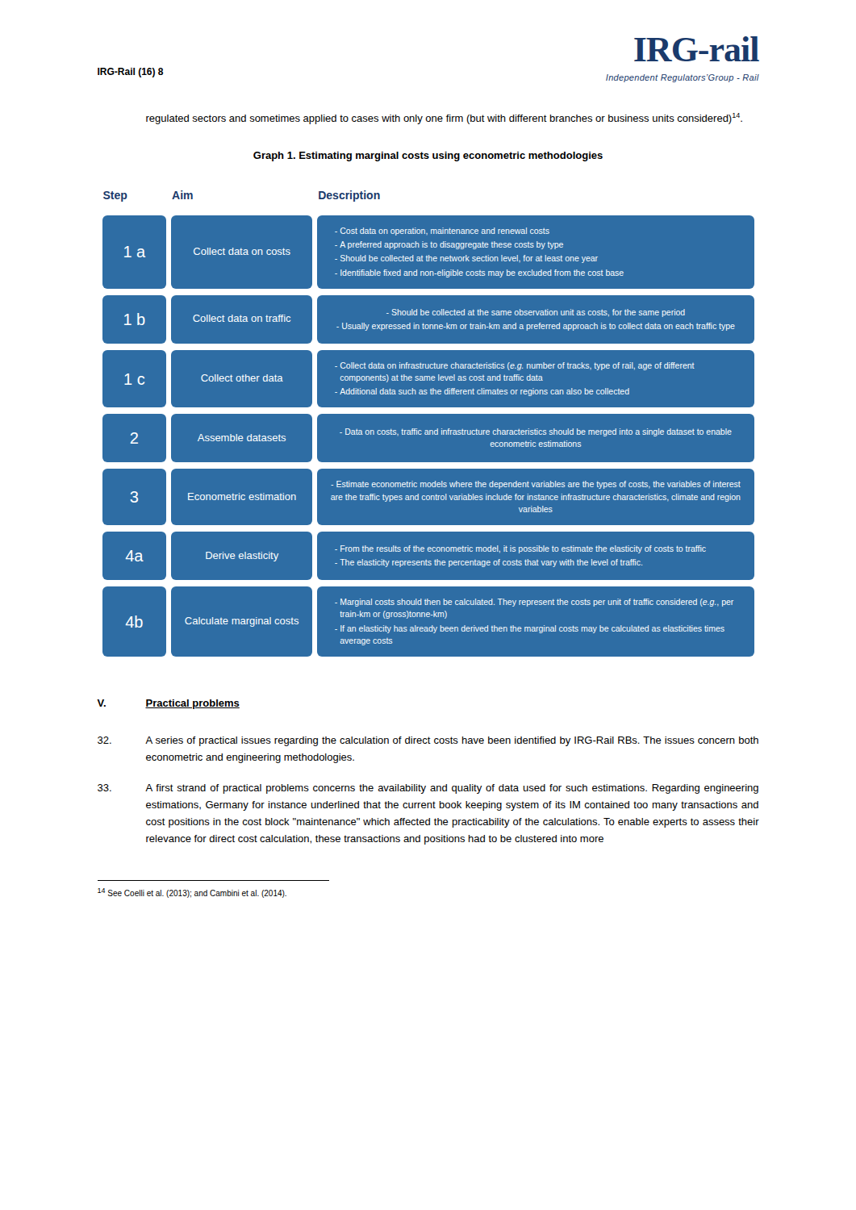IRG-Rail (16) 8
IRG-rail
Independent Regulators’Group - Rail
regulated sectors and sometimes applied to cases with only one firm (but with different branches or business units considered)14.
Graph 1. Estimating marginal costs using econometric methodologies
| Step | Aim | Description |
| --- | --- | --- |
| 1 a | Collect data on costs | Cost data on operation, maintenance and renewal costs A preferred approach is to disaggregate these costs by type Should be collected at the network section level, for at least one year Identifiable fixed and non-eligible costs may be excluded from the cost base |
| 1 b | Collect data on traffic | - Should be collected at the same observation unit as costs, for the same period - Usually expressed in tonne-km or train-km and a preferred approach is to collect data on each traffic type |
| 1 c | Collect other data | Collect data on infrastructure characteristics ( e.g. number of tracks, type of rail, age of different components) at the same level as cost and traffic data Additional data such as the different climates or regions can also be collected |
| 2 | Assemble datasets | - Data on costs, traffic and infrastructure characteristics should be merged into a single dataset to enable econometric estimations |
| 3 | Econometric estimation | - Estimate econometric models where the dependent variables are the types of costs, the variables of interest are the traffic types and control variables include for instance infrastructure characteristics, climate and region variables |
| 4a | Derive elasticity | From the results of the econometric model, it is possible to estimate the elasticity of costs to traffic The elasticity represents the percentage of costs that vary with the level of traffic. |
| 4b | Calculate marginal costs | Marginal costs should then be calculated. They represent the costs per unit of traffic considered ( e.g. , per train-km or (gross)tonne-km) If an elasticity has already been derived then the marginal costs may be calculated as elasticities times average costs |
V. Practical problems
32.
A series of practical issues regarding the calculation of direct costs have been identified by IRG-Rail RBs. The issues concern both econometric and engineering methodologies.
33.
A first strand of practical problems concerns the availability and quality of data used for such estimations. Regarding engineering estimations, Germany for instance underlined that the current book keeping system of its IM contained too many transactions and cost positions in the cost block "maintenance" which affected the practicability of the calculations. To enable experts to assess their relevance for direct cost calculation, these transactions and positions had to be clustered into more
14 See Coelli et al. (2013); and Cambini et al. (2014).